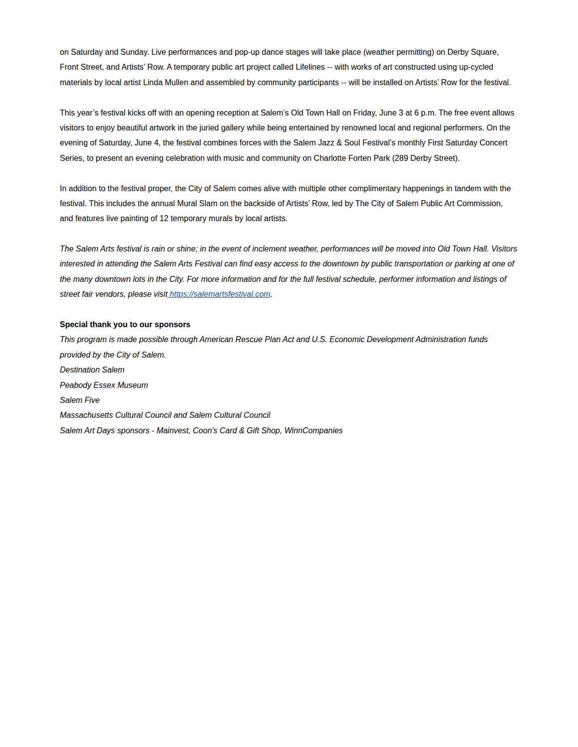on Saturday and Sunday. Live performances and pop-up dance stages will take place (weather permitting) on Derby Square, Front Street, and Artists’ Row. A temporary public art project called Lifelines -- with works of art constructed using up-cycled materials by local artist Linda Mullen and assembled by community participants -- will be installed on Artists’ Row for the festival.
This year’s festival kicks off with an opening reception at Salem’s Old Town Hall on Friday, June 3 at 6 p.m. The free event allows visitors to enjoy beautiful artwork in the juried gallery while being entertained by renowned local and regional performers. On the evening of Saturday, June 4, the festival combines forces with the Salem Jazz & Soul Festival’s monthly First Saturday Concert Series, to present an evening celebration with music and community on Charlotte Forten Park (289 Derby Street).
In addition to the festival proper, the City of Salem comes alive with multiple other complimentary happenings in tandem with the festival. This includes the annual Mural Slam on the backside of Artists’ Row, led by The City of Salem Public Art Commission, and features live painting of 12 temporary murals by local artists.
The Salem Arts festival is rain or shine; in the event of inclement weather, performances will be moved into Old Town Hall. Visitors interested in attending the Salem Arts Festival can find easy access to the downtown by public transportation or parking at one of the many downtown lots in the City. For more information and for the full festival schedule, performer information and listings of street fair vendors, please visit https://salemartsfestival.com.
Special thank you to our sponsors
This program is made possible through American Rescue Plan Act and U.S. Economic Development Administration funds provided by the City of Salem. Destination Salem Peabody Essex Museum Salem Five Massachusetts Cultural Council and Salem Cultural Council Salem Art Days sponsors - Mainvest, Coon's Card & Gift Shop, WinnCompanies